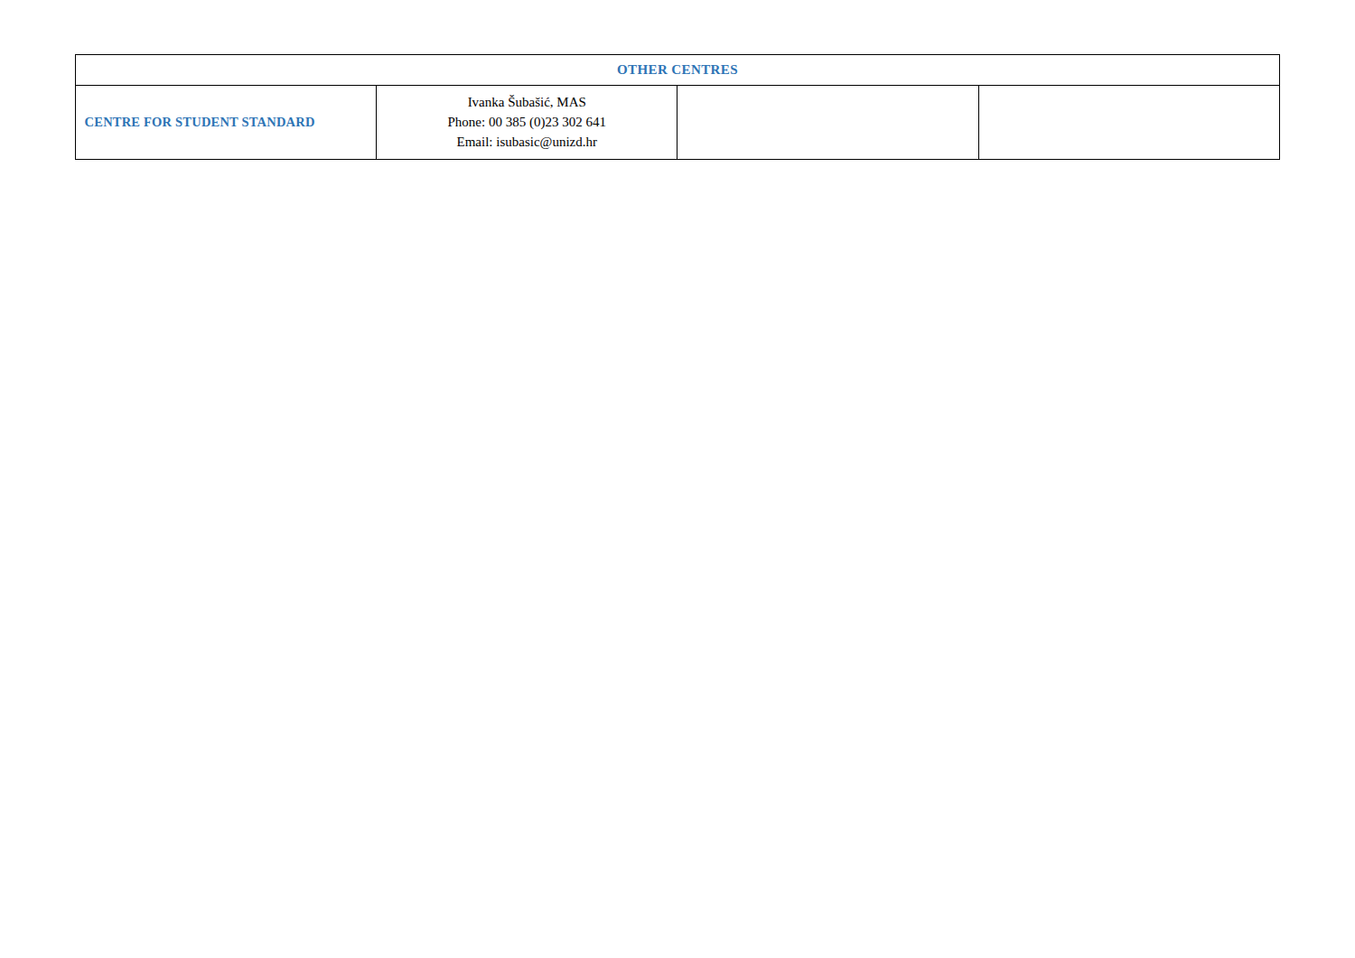| OTHER CENTRES |
| CENTRE FOR STUDENT STANDARD | Ivanka Šubašić, MAS Phone: 00 385 (0)23 302 641 Email: isubasic@unizd.hr | | |